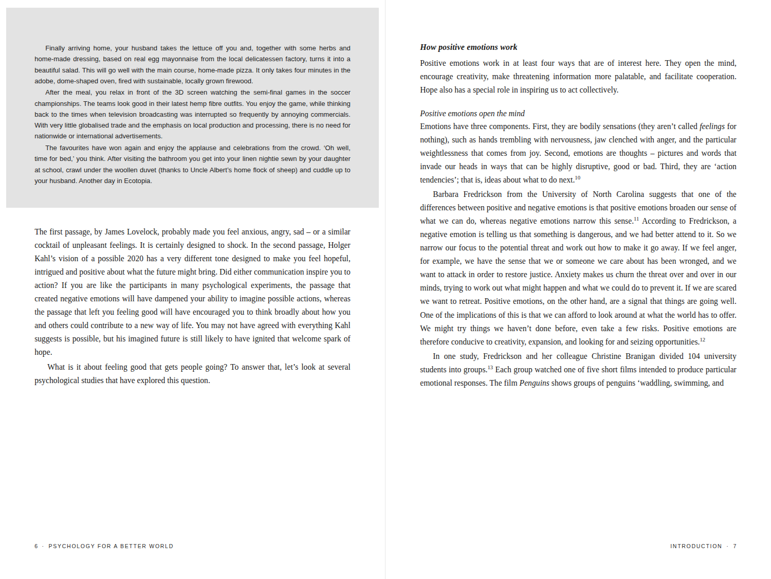Finally arriving home, your husband takes the lettuce off you and, together with some herbs and home-made dressing, based on real egg mayonnaise from the local delicatessen factory, turns it into a beautiful salad. This will go well with the main course, home-made pizza. It only takes four minutes in the adobe, dome-shaped oven, fired with sustainable, locally grown firewood.
After the meal, you relax in front of the 3D screen watching the semi-final games in the soccer championships. The teams look good in their latest hemp fibre outfits. You enjoy the game, while thinking back to the times when television broadcasting was interrupted so frequently by annoying commercials. With very little globalised trade and the emphasis on local production and processing, there is no need for nationwide or international advertisements.
The favourites have won again and enjoy the applause and celebrations from the crowd. ‘Oh well, time for bed,’ you think. After visiting the bathroom you get into your linen nightie sewn by your daughter at school, crawl under the woollen duvet (thanks to Uncle Albert’s home flock of sheep) and cuddle up to your husband. Another day in Ecotopia.
The first passage, by James Lovelock, probably made you feel anxious, angry, sad – or a similar cocktail of unpleasant feelings. It is certainly designed to shock. In the second passage, Holger Kahl’s vision of a possible 2020 has a very different tone designed to make you feel hopeful, intrigued and positive about what the future might bring. Did either communication inspire you to action? If you are like the participants in many psychological experiments, the passage that created negative emotions will have dampened your ability to imagine possible actions, whereas the passage that left you feeling good will have encouraged you to think broadly about how you and others could contribute to a new way of life. You may not have agreed with everything Kahl suggests is possible, but his imagined future is still likely to have ignited that welcome spark of hope.
What is it about feeling good that gets people going? To answer that, let’s look at several psychological studies that have explored this question.
6·Psychology for a Better World
How positive emotions work
Positive emotions work in at least four ways that are of interest here. They open the mind, encourage creativity, make threatening information more palatable, and facilitate cooperation. Hope also has a special role in inspiring us to act collectively.
Positive emotions open the mind
Emotions have three components. First, they are bodily sensations (they aren’t called feelings for nothing), such as hands trembling with nervousness, jaw clenched with anger, and the particular weightlessness that comes from joy. Second, emotions are thoughts – pictures and words that invade our heads in ways that can be highly disruptive, good or bad. Third, they are ‘action tendencies’; that is, ideas about what to do next.10
Barbara Fredrickson from the University of North Carolina suggests that one of the differences between positive and negative emotions is that positive emotions broaden our sense of what we can do, whereas negative emotions narrow this sense.11 According to Fredrickson, a negative emotion is telling us that something is dangerous, and we had better attend to it. So we narrow our focus to the potential threat and work out how to make it go away. If we feel anger, for example, we have the sense that we or someone we care about has been wronged, and we want to attack in order to restore justice. Anxiety makes us churn the threat over and over in our minds, trying to work out what might happen and what we could do to prevent it. If we are scared we want to retreat. Positive emotions, on the other hand, are a signal that things are going well. One of the implications of this is that we can afford to look around at what the world has to offer. We might try things we haven’t done before, even take a few risks. Positive emotions are therefore conducive to creativity, expansion, and looking for and seizing opportunities.12
In one study, Fredrickson and her colleague Christine Branigan divided 104 university students into groups.13 Each group watched one of five short films intended to produce particular emotional responses. The film Penguins shows groups of penguins ‘waddling, swimming, and
Introduction·7